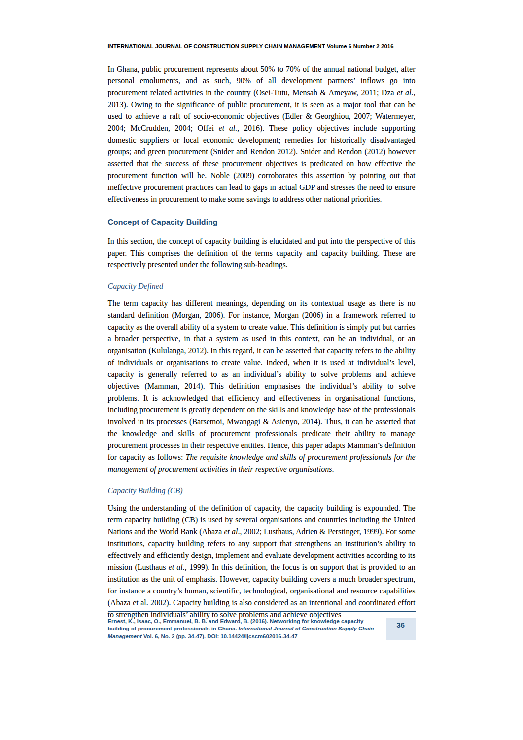INTERNATIONAL JOURNAL OF CONSTRUCTION SUPPLY CHAIN MANAGEMENT Volume 6 Number 2 2016
In Ghana, public procurement represents about 50% to 70% of the annual national budget, after personal emoluments, and as such, 90% of all development partners’ inflows go into procurement related activities in the country (Osei-Tutu, Mensah & Ameyaw, 2011; Dza et al., 2013). Owing to the significance of public procurement, it is seen as a major tool that can be used to achieve a raft of socio-economic objectives (Edler & Georghiou, 2007; Watermeyer, 2004; McCrudden, 2004; Offei et al., 2016). These policy objectives include supporting domestic suppliers or local economic development; remedies for historically disadvantaged groups; and green procurement (Snider and Rendon 2012). Snider and Rendon (2012) however asserted that the success of these procurement objectives is predicated on how effective the procurement function will be. Noble (2009) corroborates this assertion by pointing out that ineffective procurement practices can lead to gaps in actual GDP and stresses the need to ensure effectiveness in procurement to make some savings to address other national priorities.
Concept of Capacity Building
In this section, the concept of capacity building is elucidated and put into the perspective of this paper. This comprises the definition of the terms capacity and capacity building. These are respectively presented under the following sub-headings.
Capacity Defined
The term capacity has different meanings, depending on its contextual usage as there is no standard definition (Morgan, 2006). For instance, Morgan (2006) in a framework referred to capacity as the overall ability of a system to create value. This definition is simply put but carries a broader perspective, in that a system as used in this context, can be an individual, or an organisation (Kululanga, 2012). In this regard, it can be asserted that capacity refers to the ability of individuals or organisations to create value. Indeed, when it is used at individual’s level, capacity is generally referred to as an individual’s ability to solve problems and achieve objectives (Mamman, 2014). This definition emphasises the individual’s ability to solve problems. It is acknowledged that efficiency and effectiveness in organisational functions, including procurement is greatly dependent on the skills and knowledge base of the professionals involved in its processes (Barsemoi, Mwangagi & Asienyo, 2014). Thus, it can be asserted that the knowledge and skills of procurement professionals predicate their ability to manage procurement processes in their respective entities. Hence, this paper adapts Mamman’s definition for capacity as follows: The requisite knowledge and skills of procurement professionals for the management of procurement activities in their respective organisations.
Capacity Building (CB)
Using the understanding of the definition of capacity, the capacity building is expounded. The term capacity building (CB) is used by several organisations and countries including the United Nations and the World Bank (Abaza et al., 2002; Lusthaus, Adrien & Perstinger, 1999). For some institutions, capacity building refers to any support that strengthens an institution’s ability to effectively and efficiently design, implement and evaluate development activities according to its mission (Lusthaus et al., 1999). In this definition, the focus is on support that is provided to an institution as the unit of emphasis. However, capacity building covers a much broader spectrum, for instance a country’s human, scientific, technological, organisational and resource capabilities (Abaza et al. 2002). Capacity building is also considered as an intentional and coordinated effort to strengthen individuals’ ability to solve problems and achieve objectives
Ernest, K., Isaac, O., Emmanuel, B. B. and Edward, B. (2016). Networking for knowledge capacity building of procurement professionals in Ghana. International Journal of Construction Supply Chain Management Vol. 6, No. 2 (pp. 34-47). DOI: 10.14424/ijcscm602016-34-47
36